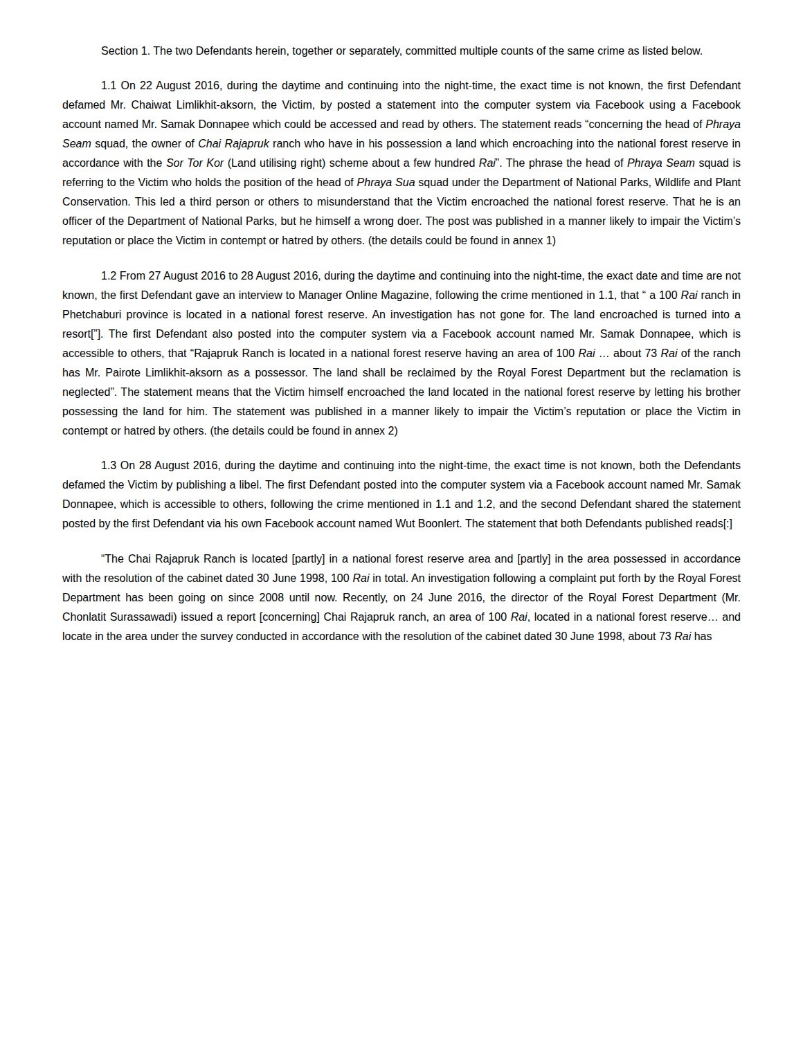Section 1. The two Defendants herein, together or separately, committed multiple counts of the same crime as listed below.
1.1 On 22 August 2016, during the daytime and continuing into the night-time, the exact time is not known, the first Defendant defamed Mr. Chaiwat Limlikhit-aksorn, the Victim, by posted a statement into the computer system via Facebook using a Facebook account named Mr. Samak Donnapee which could be accessed and read by others. The statement reads “concerning the head of Phraya Seam squad, the owner of Chai Rajapruk ranch who have in his possession a land which encroaching into the national forest reserve in accordance with the Sor Tor Kor (Land utilising right) scheme about a few hundred Rai”. The phrase the head of Phraya Seam squad is referring to the Victim who holds the position of the head of Phraya Sua squad under the Department of National Parks, Wildlife and Plant Conservation. This led a third person or others to misunderstand that the Victim encroached the national forest reserve. That he is an officer of the Department of National Parks, but he himself a wrong doer. The post was published in a manner likely to impair the Victim’s reputation or place the Victim in contempt or hatred by others. (the details could be found in annex 1)
1.2 From 27 August 2016 to 28 August 2016, during the daytime and continuing into the night-time, the exact date and time are not known, the first Defendant gave an interview to Manager Online Magazine, following the crime mentioned in 1.1, that “ a 100 Rai ranch in Phetchaburi province is located in a national forest reserve. An investigation has not gone for. The land encroached is turned into a resort[”]. The first Defendant also posted into the computer system via a Facebook account named Mr. Samak Donnapee, which is accessible to others, that “Rajapruk Ranch is located in a national forest reserve having an area of 100 Rai … about 73 Rai of the ranch has Mr. Pairote Limlikhit-aksorn as a possessor. The land shall be reclaimed by the Royal Forest Department but the reclamation is neglected”. The statement means that the Victim himself encroached the land located in the national forest reserve by letting his brother possessing the land for him. The statement was published in a manner likely to impair the Victim’s reputation or place the Victim in contempt or hatred by others. (the details could be found in annex 2)
1.3 On 28 August 2016, during the daytime and continuing into the night-time, the exact time is not known, both the Defendants defamed the Victim by publishing a libel. The first Defendant posted into the computer system via a Facebook account named Mr. Samak Donnapee, which is accessible to others, following the crime mentioned in 1.1 and 1.2, and the second Defendant shared the statement posted by the first Defendant via his own Facebook account named Wut Boonlert. The statement that both Defendants published reads[:]
“The Chai Rajapruk Ranch is located [partly] in a national forest reserve area and [partly] in the area possessed in accordance with the resolution of the cabinet dated 30 June 1998, 100 Rai in total. An investigation following a complaint put forth by the Royal Forest Department has been going on since 2008 until now. Recently, on 24 June 2016, the director of the Royal Forest Department (Mr. Chonlatit Surassawadi) issued a report [concerning] Chai Rajapruk ranch, an area of 100 Rai, located in a national forest reserve… and locate in the area under the survey conducted in accordance with the resolution of the cabinet dated 30 June 1998, about 73 Rai has